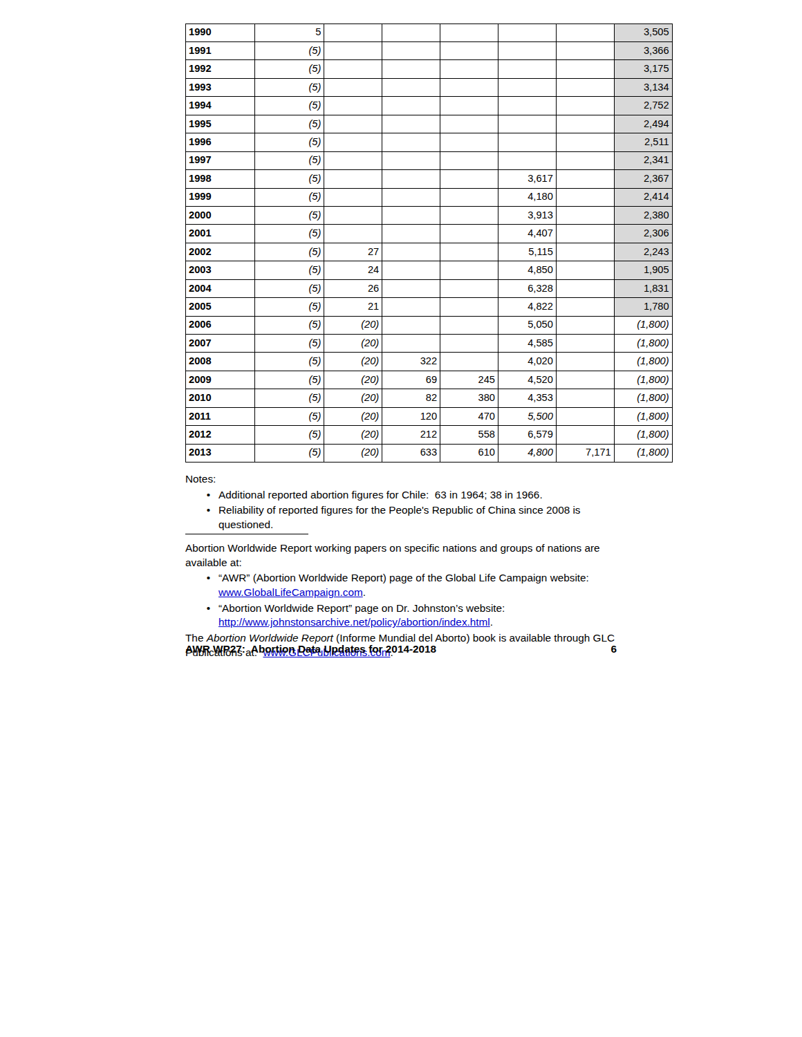| 1990 | 5 | | | | | | 3,505 |
| 1991 | (5) | | | | | | 3,366 |
| 1992 | (5) | | | | | | 3,175 |
| 1993 | (5) | | | | | | 3,134 |
| 1994 | (5) | | | | | | 2,752 |
| 1995 | (5) | | | | | | 2,494 |
| 1996 | (5) | | | | | | 2,511 |
| 1997 | (5) | | | | | | 2,341 |
| 1998 | (5) | | | | 3,617 | | 2,367 |
| 1999 | (5) | | | | 4,180 | | 2,414 |
| 2000 | (5) | | | | 3,913 | | 2,380 |
| 2001 | (5) | | | | 4,407 | | 2,306 |
| 2002 | (5) | 27 | | | 5,115 | | 2,243 |
| 2003 | (5) | 24 | | | 4,850 | | 1,905 |
| 2004 | (5) | 26 | | | 6,328 | | 1,831 |
| 2005 | (5) | 21 | | | 4,822 | | 1,780 |
| 2006 | (5) | (20) | | | 5,050 | | (1,800) |
| 2007 | (5) | (20) | | | 4,585 | | (1,800) |
| 2008 | (5) | (20) | 322 | | 4,020 | | (1,800) |
| 2009 | (5) | (20) | 69 | 245 | 4,520 | | (1,800) |
| 2010 | (5) | (20) | 82 | 380 | 4,353 | | (1,800) |
| 2011 | (5) | (20) | 120 | 470 | 5,500 | | (1,800) |
| 2012 | (5) | (20) | 212 | 558 | 6,579 | | (1,800) |
| 2013 | (5) | (20) | 633 | 610 | 4,800 | 7,171 | (1,800) |
Notes:
Additional reported abortion figures for Chile: 63 in 1964; 38 in 1966.
Reliability of reported figures for the People's Republic of China since 2008 is questioned.
Abortion Worldwide Report working papers on specific nations and groups of nations are available at:
“AWR” (Abortion Worldwide Report) page of the Global Life Campaign website:
www.GlobalLifeCampaign.com.
“Abortion Worldwide Report” page on Dr. Johnston’s website:
http://www.johnstonsarchive.net/policy/abortion/index.html.
The Abortion Worldwide Report (Informe Mundial del Aborto) book is available through GLC Publications at: www.GLCPublications.com.
AWR WP27: Abortion Data Updates for 2014-2018 6